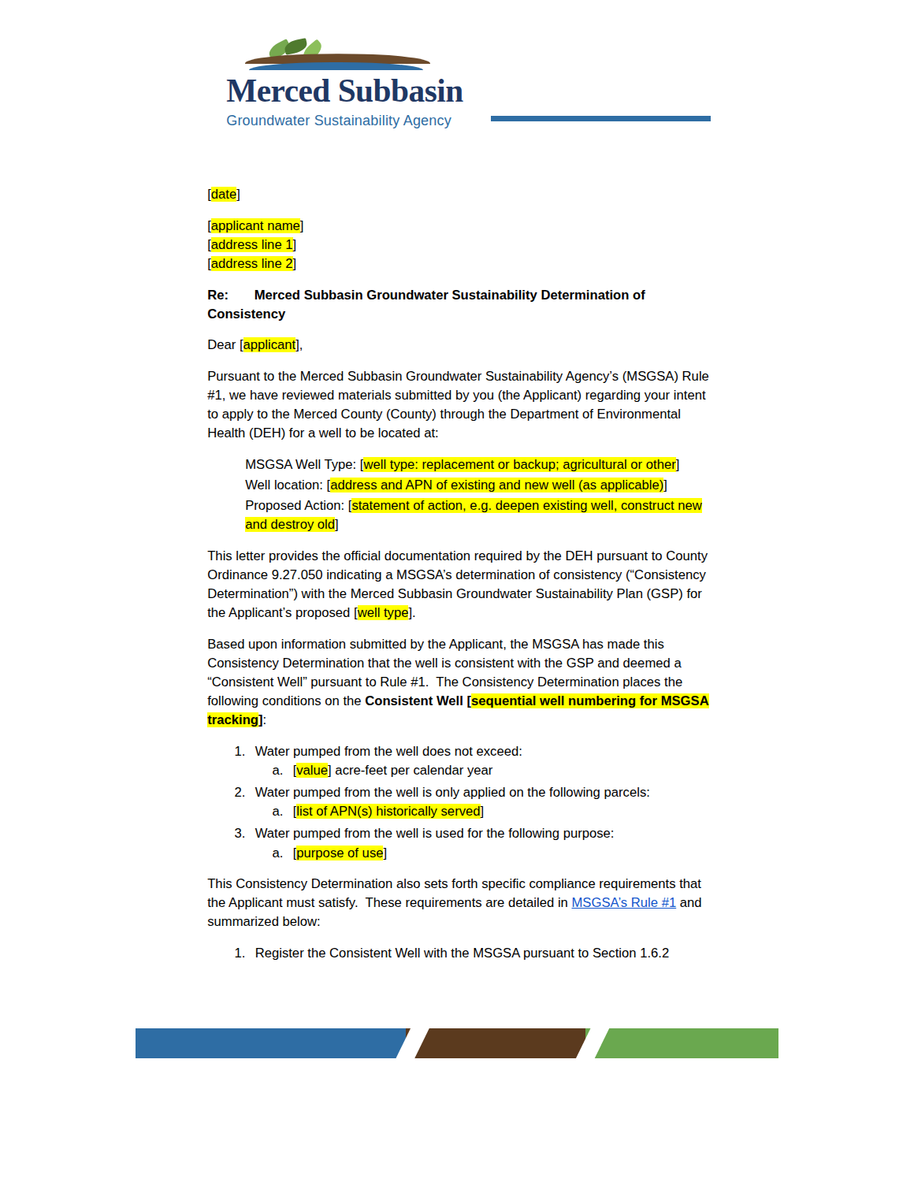Merced Subbasin
Groundwater Sustainability Agency
[date]
[applicant name]
[address line 1]
[address line 2]
Re: Merced Subbasin Groundwater Sustainability Determination of Consistency
Dear [applicant],
Pursuant to the Merced Subbasin Groundwater Sustainability Agency’s (MSGSA) Rule #1, we have reviewed materials submitted by you (the Applicant) regarding your intent to apply to the Merced County (County) through the Department of Environmental Health (DEH) for a well to be located at:
MSGSA Well Type: [well type: replacement or backup; agricultural or other]
Well location: [address and APN of existing and new well (as applicable)]
Proposed Action: [statement of action, e.g. deepen existing well, construct new and destroy old]
This letter provides the official documentation required by the DEH pursuant to County Ordinance 9.27.050 indicating a MSGSA’s determination of consistency (“Consistency Determination”) with the Merced Subbasin Groundwater Sustainability Plan (GSP) for the Applicant’s proposed [well type].
Based upon information submitted by the Applicant, the MSGSA has made this Consistency Determination that the well is consistent with the GSP and deemed a “Consistent Well” pursuant to Rule #1. The Consistency Determination places the following conditions on the Consistent Well [sequential well numbering for MSGSA tracking]:
Water pumped from the well does not exceed:
[value] acre-feet per calendar year
Water pumped from the well is only applied on the following parcels:
[list of APN(s) historically served]
Water pumped from the well is used for the following purpose:
[purpose of use]
This Consistency Determination also sets forth specific compliance requirements that the Applicant must satisfy. These requirements are detailed in MSGSA’s Rule #1 and summarized below:
Register the Consistent Well with the MSGSA pursuant to Section 1.6.2